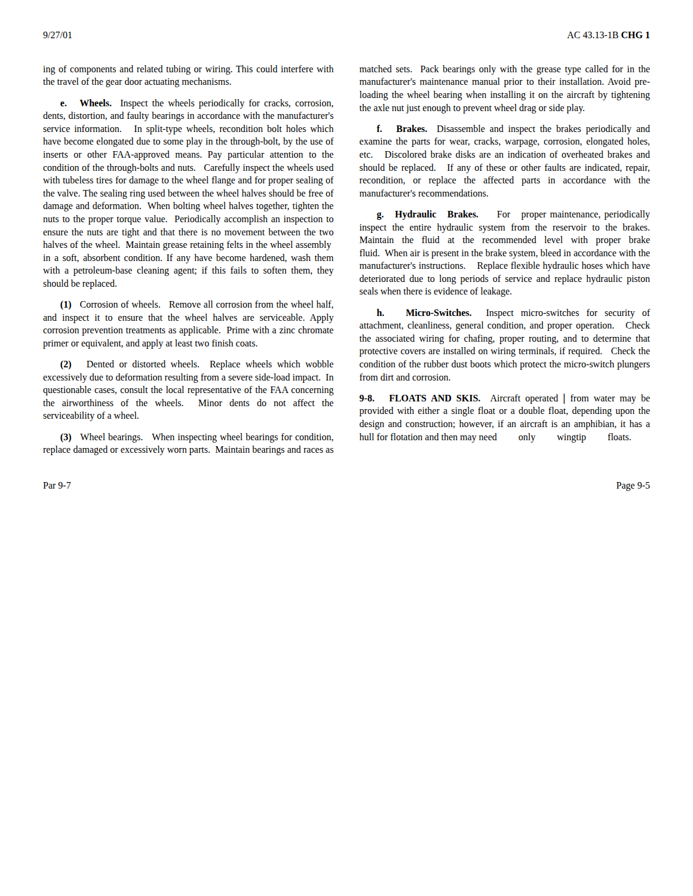9/27/01
AC 43.13-1B CHG 1
ing of components and related tubing or wiring. This could interfere with the travel of the gear door actuating mechanisms.
e. Wheels. Inspect the wheels periodically for cracks, corrosion, dents, distortion, and faulty bearings in accordance with the manufacturer's service information. In split-type wheels, recondition bolt holes which have become elongated due to some play in the through-bolt, by the use of inserts or other FAA-approved means. Pay particular attention to the condition of the through-bolts and nuts. Carefully inspect the wheels used with tubeless tires for damage to the wheel flange and for proper sealing of the valve. The sealing ring used between the wheel halves should be free of damage and deformation. When bolting wheel halves together, tighten the nuts to the proper torque value. Periodically accomplish an inspection to ensure the nuts are tight and that there is no movement between the two halves of the wheel. Maintain grease retaining felts in the wheel assembly in a soft, absorbent condition. If any have become hardened, wash them with a petroleum-base cleaning agent; if this fails to soften them, they should be replaced.
(1) Corrosion of wheels. Remove all corrosion from the wheel half, and inspect it to ensure that the wheel halves are serviceable. Apply corrosion prevention treatments as applicable. Prime with a zinc chromate primer or equivalent, and apply at least two finish coats.
(2) Dented or distorted wheels. Replace wheels which wobble excessively due to deformation resulting from a severe side-load impact. In questionable cases, consult the local representative of the FAA concerning the airworthiness of the wheels. Minor dents do not affect the serviceability of a wheel.
(3) Wheel bearings. When inspecting wheel bearings for condition, replace damaged or excessively worn parts. Maintain bearings and races as matched sets. Pack bearings only with the grease type called for in the manufacturer's maintenance manual prior to their installation. Avoid pre-loading the wheel bearing when installing it on the aircraft by tightening the axle nut just enough to prevent wheel drag or side play.
f. Brakes. Disassemble and inspect the brakes periodically and examine the parts for wear, cracks, warpage, corrosion, elongated holes, etc. Discolored brake disks are an indication of overheated brakes and should be replaced. If any of these or other faults are indicated, repair, recondition, or replace the affected parts in accordance with the manufacturer's recommendations.
g. Hydraulic Brakes. For proper maintenance, periodically inspect the entire hydraulic system from the reservoir to the brakes. Maintain the fluid at the recommended level with proper brake fluid. When air is present in the brake system, bleed in accordance with the manufacturer's instructions. Replace flexible hydraulic hoses which have deteriorated due to long periods of service and replace hydraulic piston seals when there is evidence of leakage.
h. Micro-Switches. Inspect micro-switches for security of attachment, cleanliness, general condition, and proper operation. Check the associated wiring for chafing, proper routing, and to determine that protective covers are installed on wiring terminals, if required. Check the condition of the rubber dust boots which protect the micro-switch plungers from dirt and corrosion.
9-8. FLOATS AND SKIS. Aircraft operated | from water may be provided with either a single float or a double float, depending upon the design and construction; however, if an aircraft is an amphibian, it has a hull for flotation and then may need only wingtip floats.
Par 9-7
Page 9-5